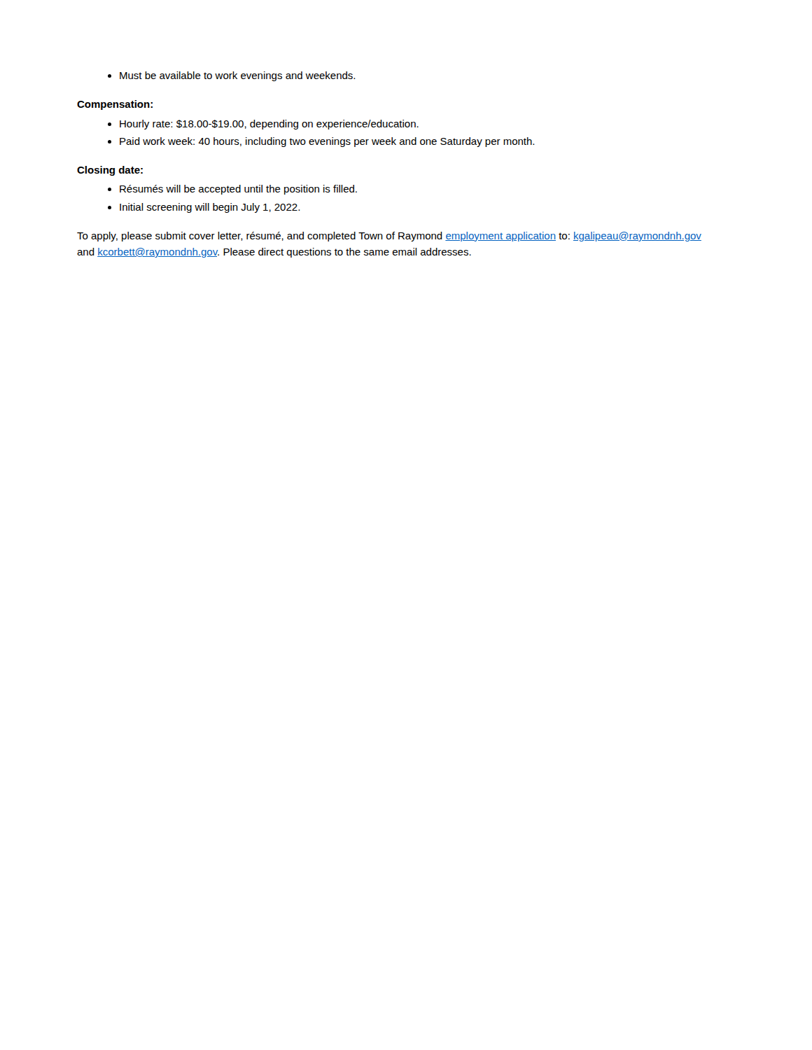Must be available to work evenings and weekends.
Compensation:
Hourly rate: $18.00-$19.00, depending on experience/education.
Paid work week: 40 hours, including two evenings per week and one Saturday per month.
Closing date:
Résumés will be accepted until the position is filled.
Initial screening will begin July 1, 2022.
To apply, please submit cover letter, résumé, and completed Town of Raymond employment application to: kgalipeau@raymondnh.gov and kcorbett@raymondnh.gov. Please direct questions to the same email addresses.